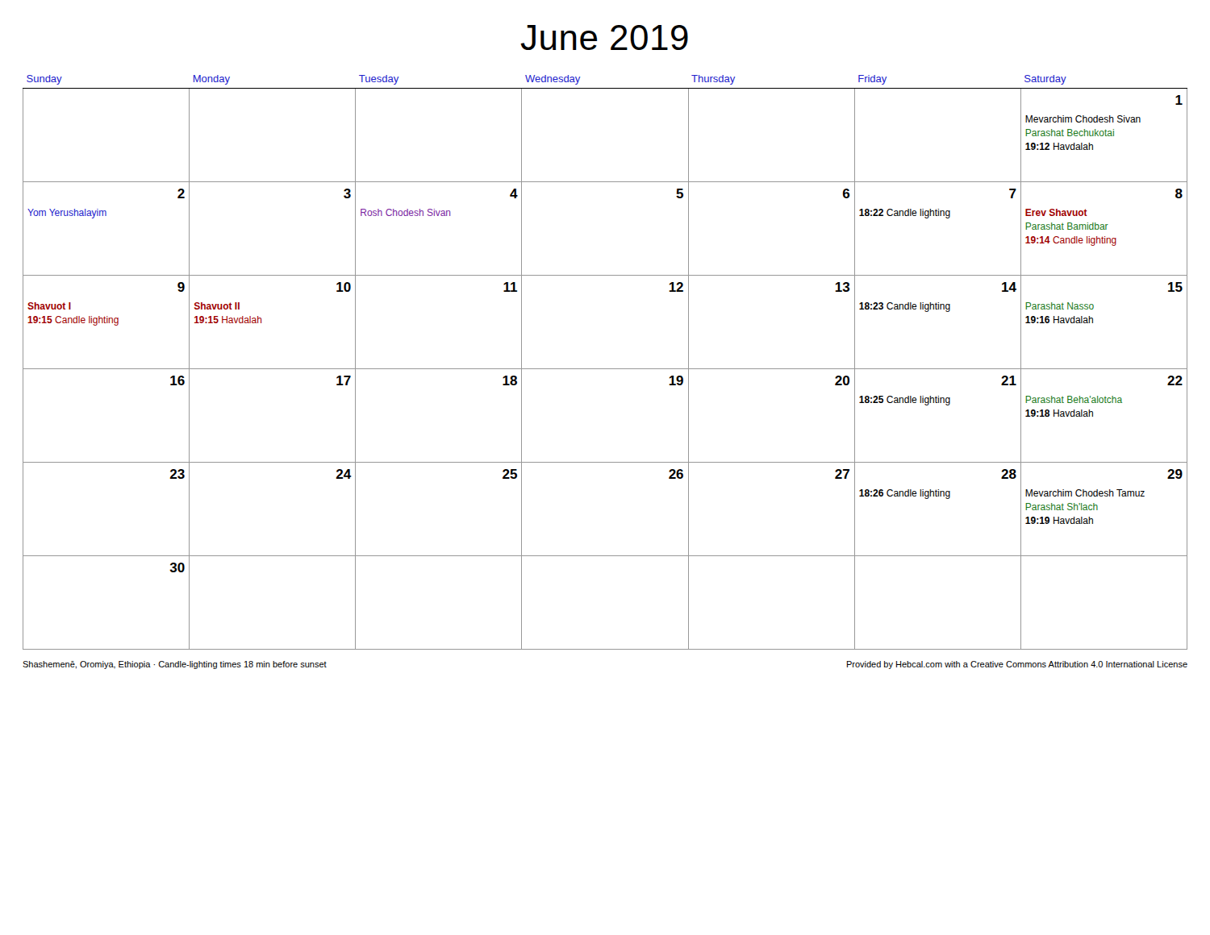June 2019
| Sunday | Monday | Tuesday | Wednesday | Thursday | Friday | Saturday |
| --- | --- | --- | --- | --- | --- | --- |
| | | | | | | 1 Mevarchim Chodesh Sivan Parashat Bechukotai 19:12 Havdalah |
| 2 Yom Yerushalayim | 3 | 4 Rosh Chodesh Sivan | 5 | 6 | 7 18:22 Candle lighting | 8 Erev Shavuot Parashat Bamidbar 19:14 Candle lighting |
| 9 Shavuot I 19:15 Candle lighting | 10 Shavuot II 19:15 Havdalah | 11 | 12 | 13 | 14 18:23 Candle lighting | 15 Parashat Nasso 19:16 Havdalah |
| 16 | 17 | 18 | 19 | 20 | 21 18:25 Candle lighting | 22 Parashat Beha'alotcha 19:18 Havdalah |
| 23 | 24 | 25 | 26 | 27 | 28 18:26 Candle lighting | 29 Mevarchim Chodesh Tamuz Parashat Sh'lach 19:19 Havdalah |
| 30 | | | | | | |
Shashemenē, Oromiya, Ethiopia · Candle-lighting times 18 min before sunset
Provided by Hebcal.com with a Creative Commons Attribution 4.0 International License